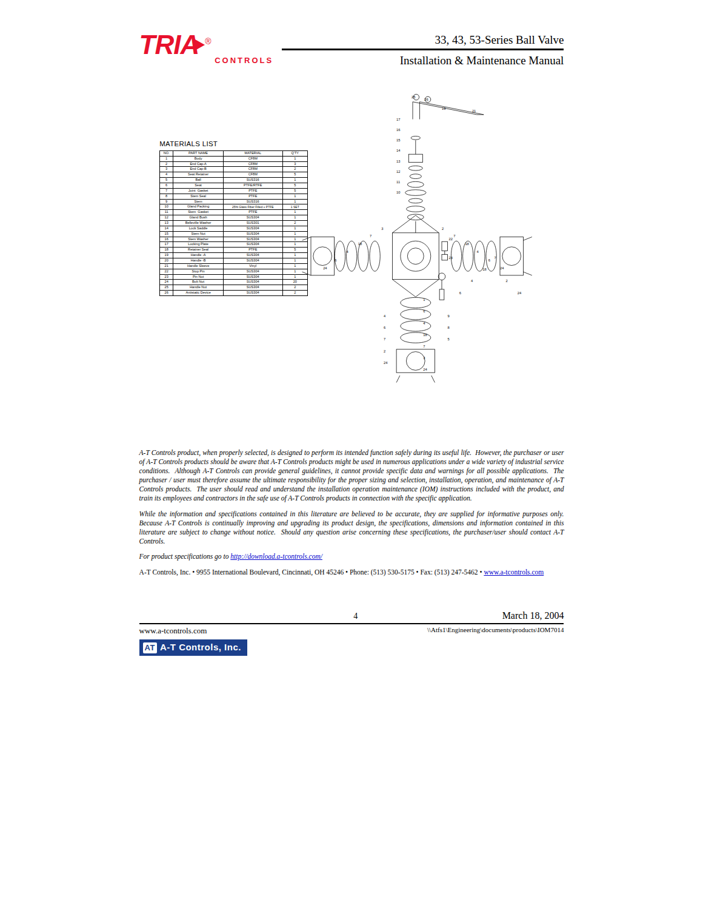TRIA ®
CONTROLS
33, 43, 53-Series Ball Valve
Installation & Maintenance Manual
MATERIALS LIST
| NO. | PART NAME | MATERIAL | Q'TY |
| --- | --- | --- | --- |
| 1 | Body | CF8M | 1 |
| 2 | End Cap-A | CF8M | 3 |
| 3 | End Cap-B | CF8M | 2 |
| 4 | Seat Retainer | CF8M | 5 |
| 5 | Ball | SUS316 | 1 |
| 6 | Seat | PTFE/RTFE | 5 |
| 7 | Joint Gasket | PTFE | 5 |
| 8 | Stem Seal | PTFE | 1 |
| 9 | Stem | SUS316 | 1 |
| 10 | Gland Packing | 25% Glass Fiber Filled + PTFE | 1 SET |
| 11 | Stem Gasket | PTFE | 1 |
| 12 | Gland Bush | SUS304 | 1 |
| 13 | Belleville Washer | SUS301 | 2 |
| 14 | Lock Saddle | SUS304 | 1 |
| 15 | Stem Nut | SUS304 | 1 |
| 16 | Stem Washer | SUS304 | 1 |
| 17 | Locking Plate | SUS304 | 1 |
| 18 | Retainer Seal | PTFE | 5 |
| 19 | Handle -A | SUS304 | 1 |
| 20 | Handle -B | SUS304 | 1 |
| 21 | Handle Sleeve | Vinyl | 1 |
| 22 | Stop Pin | SUS304 | 1 |
| 23 | Pin Nut | SUS304 | 1 |
| 24 | Bolt Nut | SUS304 | 20 |
| 25 | Handle Nut | SUS304 | 2 |
| 26 | Antistatic Device | SUS304 | 2 |
25 26 19 21 17 16 15 14 13 12 11 10 22 23 3 7 18 4 6 24 2 7 18 4 6 24 1 6 4 18 7 3 24 4 6 7 2 24 9 8 5 6 4 18 7 2 24
A-T Controls product, when properly selected, is designed to perform its intended function safely during its useful life. However, the purchaser or user of A-T Controls products should be aware that A-T Controls products might be used in numerous applications under a wide variety of industrial service conditions. Although A-T Controls can provide general guidelines, it cannot provide specific data and warnings for all possible applications. The purchaser / user must therefore assume the ultimate responsibility for the proper sizing and selection, installation, operation, and maintenance of A-T Controls products. The user should read and understand the installation operation maintenance (IOM) instructions included with the product, and train its employees and contractors in the safe use of A-T Controls products in connection with the specific application.
While the information and specifications contained in this literature are believed to be accurate, they are supplied for informative purposes only. Because A-T Controls is continually improving and upgrading its product design, the specifications, dimensions and information contained in this literature are subject to change without notice. Should any question arise concerning these specifications, the purchaser/user should contact A-T Controls.
For product specifications go to http://download.a-tcontrols.com/
A-T Controls, Inc. • 9955 International Boulevard, Cincinnati, OH 45246 • Phone: (513) 530-5175 • Fax: (513) 247-5462 • www.a-tcontrols.com
4
March 18, 2004
www.a-tcontrols.com
\\Atfs1\Engineering\documents\products\IOM7014
ATA-T Controls, Inc.